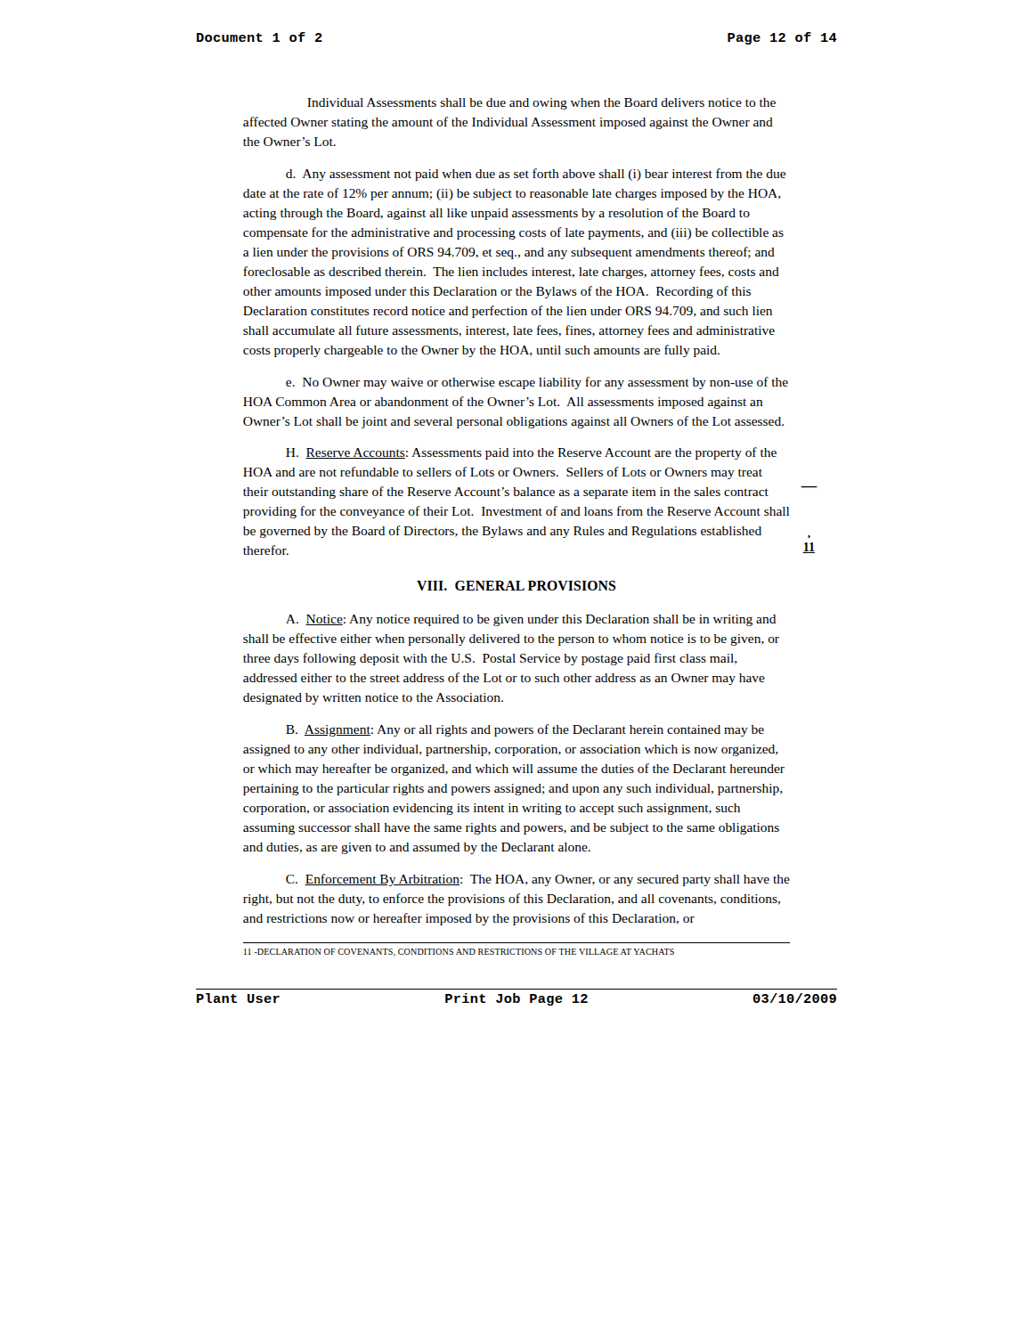Document 1 of 2 Page 12 of 14
— , 11
Individual Assessments shall be due and owing when the Board delivers notice to the affected Owner stating the amount of the Individual Assessment imposed against the Owner and the Owner’s Lot.
d. Any assessment not paid when due as set forth above shall (i) bear interest from the due date at the rate of 12% per annum; (ii) be subject to reasonable late charges imposed by the HOA, acting through the Board, against all like unpaid assessments by a resolution of the Board to compensate for the administrative and processing costs of late payments, and (iii) be collectible as a lien under the provisions of ORS 94.709, et seq., and any subsequent amendments thereof; and foreclosable as described therein. The lien includes interest, late charges, attorney fees, costs and other amounts imposed under this Declaration or the Bylaws of the HOA. Recording of this Declaration constitutes record notice and perfection of the lien under ORS 94.709, and such lien shall accumulate all future assessments, interest, late fees, fines, attorney fees and administrative costs properly chargeable to the Owner by the HOA, until such amounts are fully paid.
e. No Owner may waive or otherwise escape liability for any assessment by non-use of the HOA Common Area or abandonment of the Owner’s Lot. All assessments imposed against an Owner’s Lot shall be joint and several personal obligations against all Owners of the Lot assessed.
H. Reserve Accounts: Assessments paid into the Reserve Account are the property of the HOA and are not refundable to sellers of Lots or Owners. Sellers of Lots or Owners may treat their outstanding share of the Reserve Account’s balance as a separate item in the sales contract providing for the conveyance of their Lot. Investment of and loans from the Reserve Account shall be governed by the Board of Directors, the Bylaws and any Rules and Regulations established therefor.
VIII. GENERAL PROVISIONS
A. Notice: Any notice required to be given under this Declaration shall be in writing and shall be effective either when personally delivered to the person to whom notice is to be given, or three days following deposit with the U.S. Postal Service by postage paid first class mail, addressed either to the street address of the Lot or to such other address as an Owner may have designated by written notice to the Association.
B. Assignment: Any or all rights and powers of the Declarant herein contained may be assigned to any other individual, partnership, corporation, or association which is now organized, or which may hereafter be organized, and which will assume the duties of the Declarant hereunder pertaining to the particular rights and powers assigned; and upon any such individual, partnership, corporation, or association evidencing its intent in writing to accept such assignment, such assuming successor shall have the same rights and powers, and be subject to the same obligations and duties, as are given to and assumed by the Declarant alone.
C. Enforcement By Arbitration: The HOA, any Owner, or any secured party shall have the right, but not the duty, to enforce the provisions of this Declaration, and all covenants, conditions, and restrictions now or hereafter imposed by the provisions of this Declaration, or
11 -DECLARATION OF COVENANTS, CONDITIONS AND RESTRICTIONS OF THE VILLAGE AT YACHATS
Plant User Print Job Page 12 03/10/2009